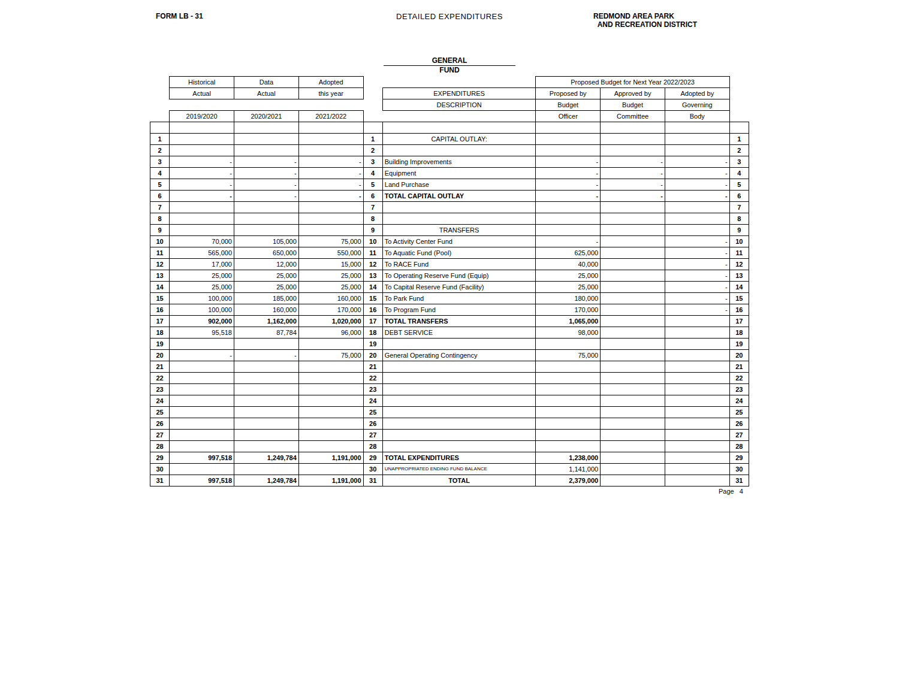FORM LB - 31
DETAILED EXPENDITURES
REDMOND AREA PARK
AND RECREATION DISTRICT
GENERAL FUND
| | Historical | Data | Adopted | | | Proposed Budget for Next Year 2022/2023 | |
| --- | --- | --- | --- | --- | --- | --- | --- |
| | Actual | Actual | this year | | EXPENDITURES | Proposed by | Approved by | Adopted by | |
| | | | | | DESCRIPTION | Budget | Budget | Governing | |
| | 2019/2020 | 2020/2021 | 2021/2022 | | | Officer | Committee | Body | |
| 1 | | | | 1 | CAPITAL OUTLAY: | | | | 1 |
| 2 | | | | 2 | | | | | 2 |
| 3 | - | - | - | 3 | Building Improvements | - | - | - | 3 |
| 4 | - | - | - | 4 | Equipment | - | - | - | 4 |
| 5 | - | - | - | 5 | Land Purchase | - | - | - | 5 |
| 6 | - | - | - | 6 | TOTAL CAPITAL OUTLAY | - | - | - | 6 |
| 7 | | | | 7 | | | | | 7 |
| 8 | | | | 8 | | | | | 8 |
| 9 | | | | 9 | TRANSFERS | | | | 9 |
| 10 | 70,000 | 105,000 | 75,000 | 10 | To Activity Center Fund | - | | - | 10 |
| 11 | 565,000 | 650,000 | 550,000 | 11 | To Aquatic Fund (Pool) | 625,000 | | - | 11 |
| 12 | 17,000 | 12,000 | 15,000 | 12 | To RACE Fund | 40,000 | | - | 12 |
| 13 | 25,000 | 25,000 | 25,000 | 13 | To Operating Reserve Fund (Equip) | 25,000 | | - | 13 |
| 14 | 25,000 | 25,000 | 25,000 | 14 | To Capital Reserve Fund (Facility) | 25,000 | | - | 14 |
| 15 | 100,000 | 185,000 | 160,000 | 15 | To Park Fund | 180,000 | | - | 15 |
| 16 | 100,000 | 160,000 | 170,000 | 16 | To Program Fund | 170,000 | | - | 16 |
| 17 | 902,000 | 1,162,000 | 1,020,000 | 17 | TOTAL TRANSFERS | 1,065,000 | | | 17 |
| 18 | 95,518 | 87,784 | 96,000 | 18 | DEBT SERVICE | 98,000 | | | 18 |
| 19 | | | | 19 | | | | | 19 |
| 20 | - | - | 75,000 | 20 | General Operating Contingency | 75,000 | | | 20 |
| 21 | | | | 21 | | | | | 21 |
| 22 | | | | 22 | | | | | 22 |
| 23 | | | | 23 | | | | | 23 |
| 24 | | | | 24 | | | | | 24 |
| 25 | | | | 25 | | | | | 25 |
| 26 | | | | 26 | | | | | 26 |
| 27 | | | | 27 | | | | | 27 |
| 28 | | | | 28 | | | | | 28 |
| 29 | 997,518 | 1,249,784 | 1,191,000 | 29 | TOTAL EXPENDITURES | 1,238,000 | | | 29 |
| 30 | | | | 30 | UNAPPROPRIATED ENDING FUND BALANCE | 1,141,000 | | | 30 |
| 31 | 997,518 | 1,249,784 | 1,191,000 | 31 | TOTAL | 2,379,000 | | | 31 |
Page 4